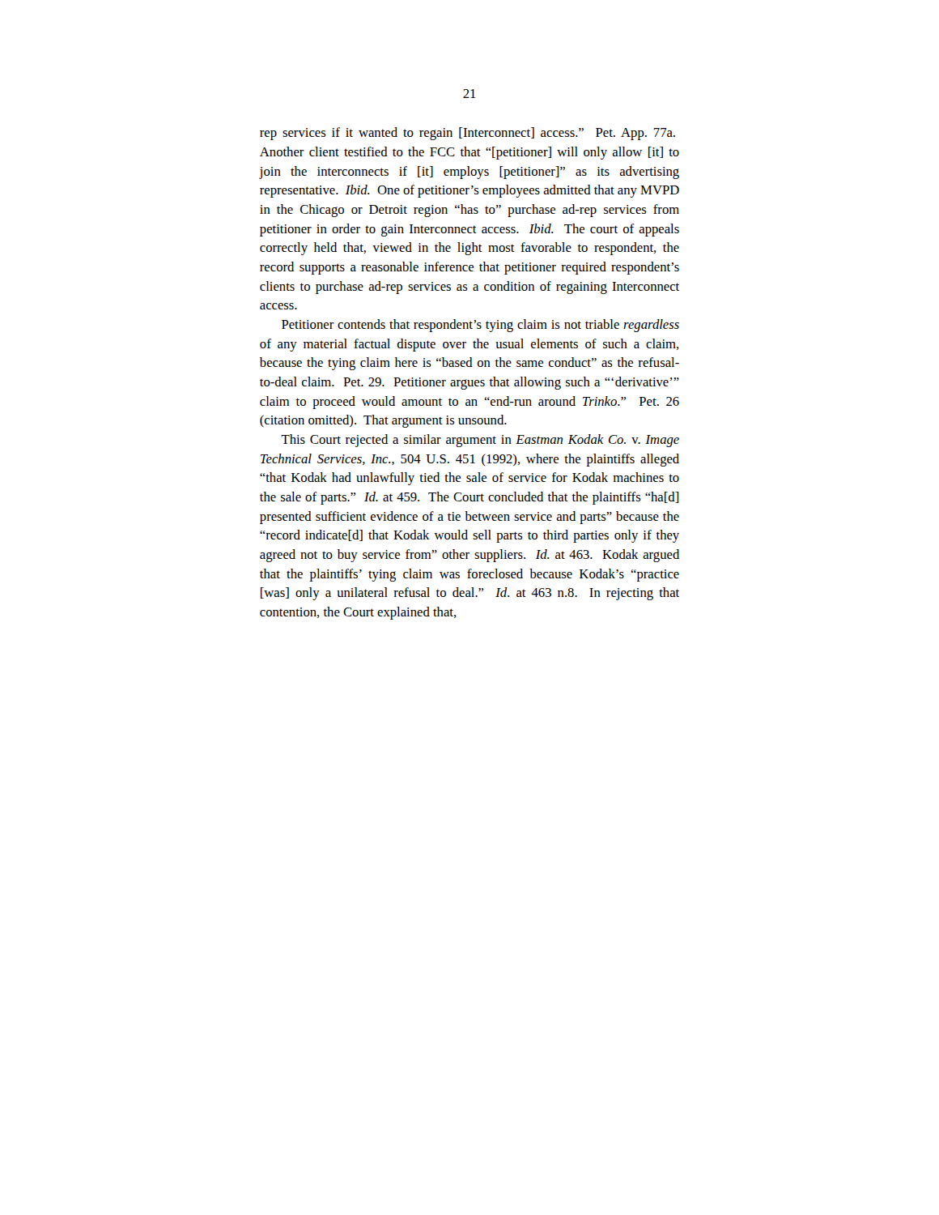21
rep services if it wanted to regain [Interconnect] access.” Pet. App. 77a. Another client testified to the FCC that “[petitioner] will only allow [it] to join the interconnects if [it] employs [petitioner]” as its advertising representative. Ibid. One of petitioner’s employees admitted that any MVPD in the Chicago or Detroit region “has to” purchase ad-rep services from petitioner in order to gain Interconnect access. Ibid. The court of appeals correctly held that, viewed in the light most favorable to respondent, the record supports a reasonable inference that petitioner required respondent’s clients to purchase ad-rep services as a condition of regaining Interconnect access.
Petitioner contends that respondent’s tying claim is not triable regardless of any material factual dispute over the usual elements of such a claim, because the tying claim here is “based on the same conduct” as the refusal-to-deal claim. Pet. 29. Petitioner argues that allowing such a “‘derivative’” claim to proceed would amount to an “end-run around Trinko.” Pet. 26 (citation omitted). That argument is unsound.
This Court rejected a similar argument in Eastman Kodak Co. v. Image Technical Services, Inc., 504 U.S. 451 (1992), where the plaintiffs alleged “that Kodak had unlawfully tied the sale of service for Kodak machines to the sale of parts.” Id. at 459. The Court concluded that the plaintiffs “ha[d] presented sufficient evidence of a tie between service and parts” because the “record indicate[d] that Kodak would sell parts to third parties only if they agreed not to buy service from” other suppliers. Id. at 463. Kodak argued that the plaintiffs’ tying claim was foreclosed because Kodak’s “practice [was] only a unilateral refusal to deal.” Id. at 463 n.8. In rejecting that contention, the Court explained that,